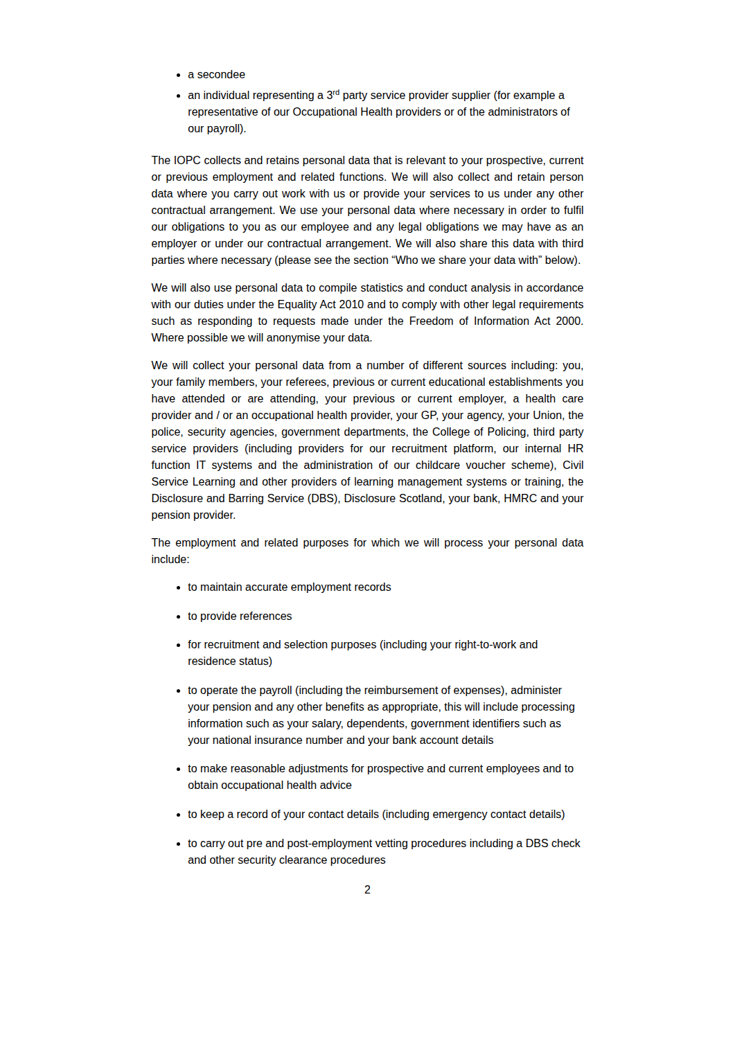a secondee
an individual representing a 3rd party service provider supplier (for example a representative of our Occupational Health providers or of the administrators of our payroll).
The IOPC collects and retains personal data that is relevant to your prospective, current or previous employment and related functions. We will also collect and retain person data where you carry out work with us or provide your services to us under any other contractual arrangement. We use your personal data where necessary in order to fulfil our obligations to you as our employee and any legal obligations we may have as an employer or under our contractual arrangement. We will also share this data with third parties where necessary (please see the section “Who we share your data with” below).
We will also use personal data to compile statistics and conduct analysis in accordance with our duties under the Equality Act 2010 and to comply with other legal requirements such as responding to requests made under the Freedom of Information Act 2000. Where possible we will anonymise your data.
We will collect your personal data from a number of different sources including: you, your family members, your referees, previous or current educational establishments you have attended or are attending, your previous or current employer, a health care provider and / or an occupational health provider, your GP, your agency, your Union, the police, security agencies, government departments, the College of Policing, third party service providers (including providers for our recruitment platform, our internal HR function IT systems and the administration of our childcare voucher scheme), Civil Service Learning and other providers of learning management systems or training, the Disclosure and Barring Service (DBS), Disclosure Scotland, your bank, HMRC and your pension provider.
The employment and related purposes for which we will process your personal data include:
to maintain accurate employment records
to provide references
for recruitment and selection purposes (including your right-to-work and residence status)
to operate the payroll (including the reimbursement of expenses), administer your pension and any other benefits as appropriate, this will include processing information such as your salary, dependents, government identifiers such as your national insurance number and your bank account details
to make reasonable adjustments for prospective and current employees and to obtain occupational health advice
to keep a record of your contact details (including emergency contact details)
to carry out pre and post-employment vetting procedures including a DBS check and other security clearance procedures
2